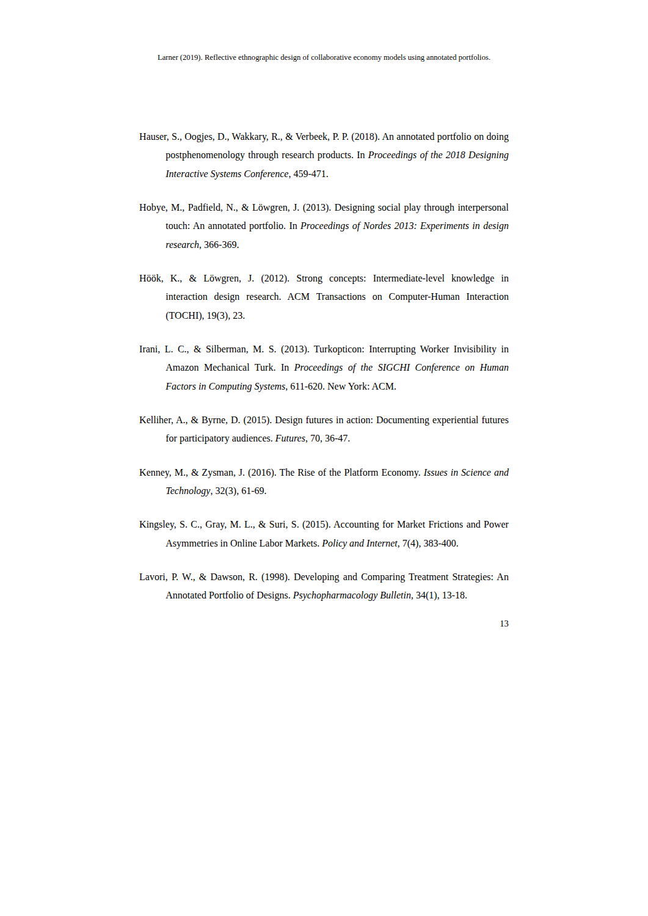Larner (2019). Reflective ethnographic design of collaborative economy models using annotated portfolios.
Hauser, S., Oogjes, D., Wakkary, R., & Verbeek, P. P. (2018). An annotated portfolio on doing postphenomenology through research products. In Proceedings of the 2018 Designing Interactive Systems Conference, 459-471.
Hobye, M., Padfield, N., & Löwgren, J. (2013). Designing social play through interpersonal touch: An annotated portfolio. In Proceedings of Nordes 2013: Experiments in design research, 366-369.
Höök, K., & Löwgren, J. (2012). Strong concepts: Intermediate-level knowledge in interaction design research. ACM Transactions on Computer-Human Interaction (TOCHI), 19(3), 23.
Irani, L. C., & Silberman, M. S. (2013). Turkopticon: Interrupting Worker Invisibility in Amazon Mechanical Turk. In Proceedings of the SIGCHI Conference on Human Factors in Computing Systems, 611-620. New York: ACM.
Kelliher, A., & Byrne, D. (2015). Design futures in action: Documenting experiential futures for participatory audiences. Futures, 70, 36-47.
Kenney, M., & Zysman, J. (2016). The Rise of the Platform Economy. Issues in Science and Technology, 32(3), 61-69.
Kingsley, S. C., Gray, M. L., & Suri, S. (2015). Accounting for Market Frictions and Power Asymmetries in Online Labor Markets. Policy and Internet, 7(4), 383-400.
Lavori, P. W., & Dawson, R. (1998). Developing and Comparing Treatment Strategies: An Annotated Portfolio of Designs. Psychopharmacology Bulletin, 34(1), 13-18.
13